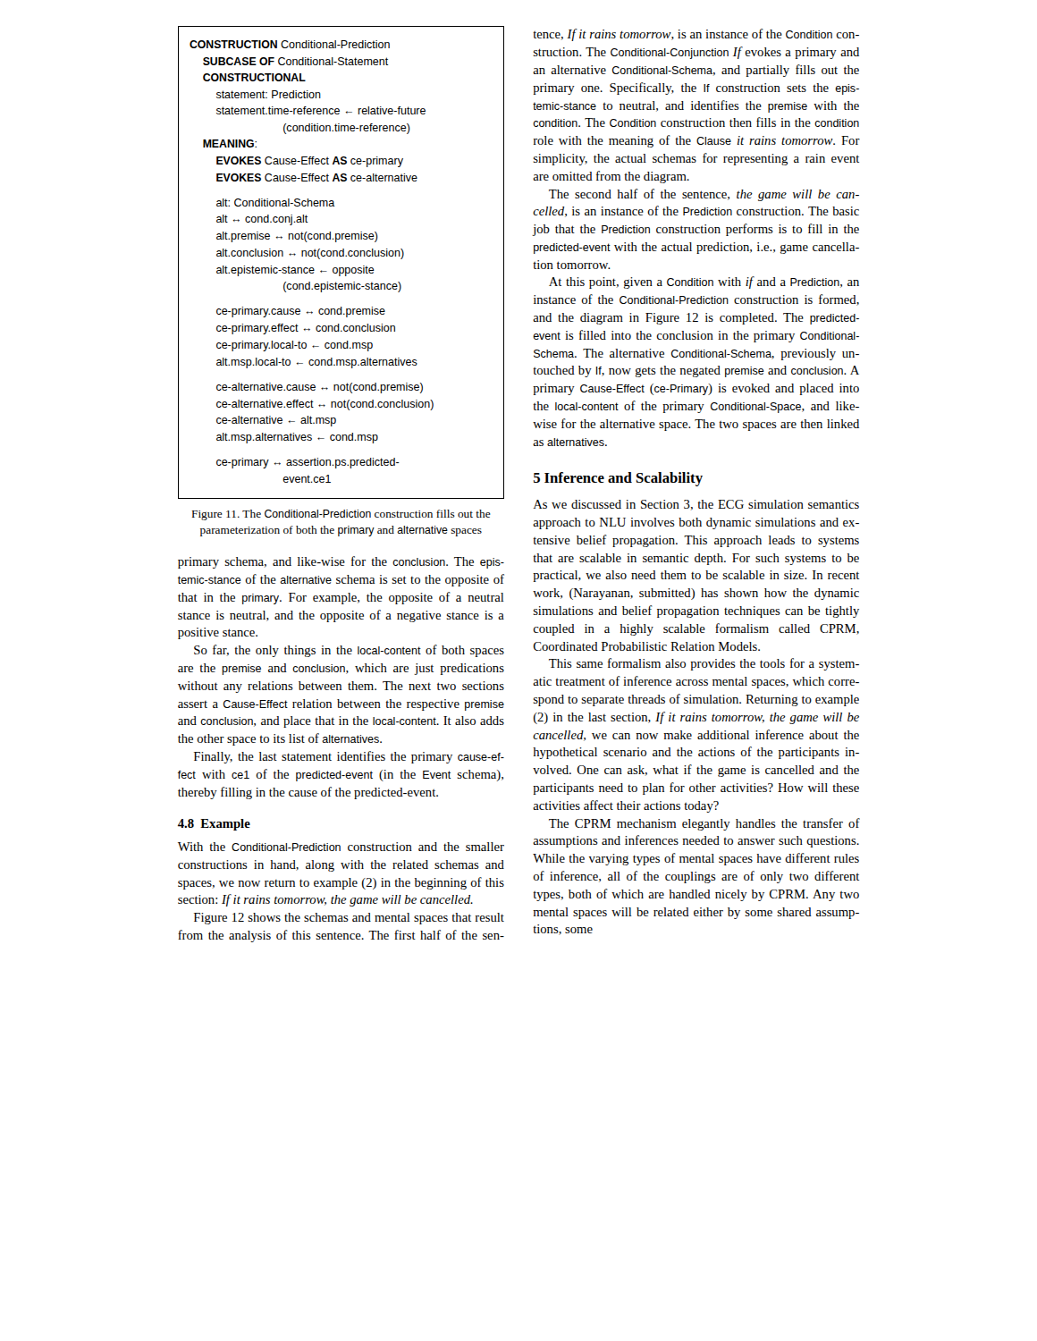CONSTRUCTION Conditional-Prediction
SUBCASE OF Conditional-Statement
CONSTRUCTIONAL
statement: Prediction
statement.time-reference ← relative-future
(condition.time-reference)
MEANING:
EVOKES Cause-Effect AS ce-primary
EVOKES Cause-Effect AS ce-alternative
alt: Conditional-Schema
alt ↔ cond.conj.alt
alt.premise ↔ not(cond.premise)
alt.conclusion ↔ not(cond.conclusion)
alt.epistemic-stance ← opposite
(cond.epistemic-stance)
ce-primary.cause ↔ cond.premise
ce-primary.effect ↔ cond.conclusion
ce-primary.local-to ← cond.msp
alt.msp.local-to ← cond.msp.alternatives
ce-alternative.cause ↔ not(cond.premise)
ce-alternative.effect ↔ not(cond.conclusion)
ce-alternative ← alt.msp
alt.msp.alternatives ← cond.msp
ce-primary ↔ assertion.ps.predicted-
event.ce1
Figure 11. The Conditional-Prediction construction fills out the parameterization of both the primary and alternative spaces
primary schema, and like-wise for the conclusion. The epistemic-stance of the alternative schema is set to the opposite of that in the primary. For example, the opposite of a neutral stance is neutral, and the opposite of a negative stance is a positive stance.
So far, the only things in the local-content of both spaces are the premise and conclusion, which are just predications without any relations between them. The next two sections assert a Cause-Effect relation between the respective premise and conclusion, and place that in the local-content. It also adds the other space to its list of alternatives.
Finally, the last statement identifies the primary cause-effect with ce1 of the predicted-event (in the Event schema), thereby filling in the cause of the predicted-event.
4.8 Example
With the Conditional-Prediction construction and the smaller constructions in hand, along with the related schemas and spaces, we now return to example (2) in the beginning of this section: If it rains tomorrow, the game will be cancelled.
Figure 12 shows the schemas and mental spaces that result from the analysis of this sentence. The first half of the sentence, If it rains tomorrow, is an instance of the Condition construction. The Conditional-Conjunction If evokes a primary and an alternative Conditional-Schema, and partially fills out the primary one. Specifically, the If construction sets the epistemic-stance to neutral, and identifies the premise with the condition. The Condition construction then fills in the condition role with the meaning of the Clause it rains tomorrow. For simplicity, the actual schemas for representing a rain event are omitted from the diagram.
The second half of the sentence, the game will be cancelled, is an instance of the Prediction construction. The basic job that the Prediction construction performs is to fill in the predicted-event with the actual prediction, i.e., game cancellation tomorrow.
At this point, given a Condition with if and a Prediction, an instance of the Conditional-Prediction construction is formed, and the diagram in Figure 12 is completed. The predicted-event is filled into the conclusion in the primary Conditional-Schema. The alternative Conditional-Schema, previously untouched by If, now gets the negated premise and conclusion. A primary Cause-Effect (ce-Primary) is evoked and placed into the local-content of the primary Conditional-Space, and likewise for the alternative space. The two spaces are then linked as alternatives.
5 Inference and Scalability
As we discussed in Section 3, the ECG simulation semantics approach to NLU involves both dynamic simulations and extensive belief propagation. This approach leads to systems that are scalable in semantic depth. For such systems to be practical, we also need them to be scalable in size. In recent work, (Narayanan, submitted) has shown how the dynamic simulations and belief propagation techniques can be tightly coupled in a highly scalable formalism called CPRM, Coordinated Probabilistic Relation Models.
This same formalism also provides the tools for a systematic treatment of inference across mental spaces, which correspond to separate threads of simulation. Returning to example (2) in the last section, If it rains tomorrow, the game will be cancelled, we can now make additional inference about the hypothetical scenario and the actions of the participants involved. One can ask, what if the game is cancelled and the participants need to plan for other activities? How will these activities affect their actions today?
The CPRM mechanism elegantly handles the transfer of assumptions and inferences needed to answer such questions. While the varying types of mental spaces have different rules of inference, all of the couplings are of only two different types, both of which are handled nicely by CPRM. Any two mental spaces will be related either by some shared assumptions, some